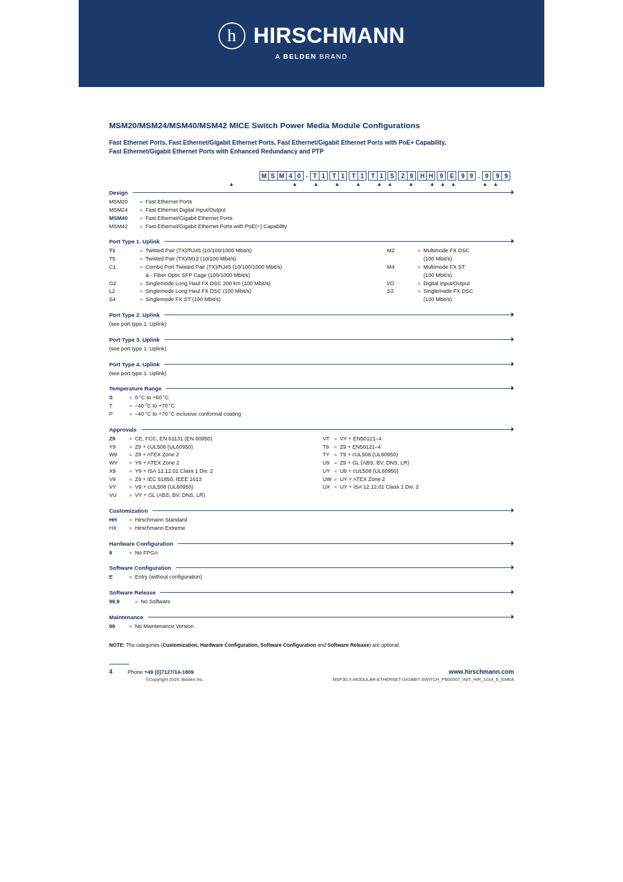h
HIRSCHMANN
A BELDEN BRAND
MSM20/MSM24/MSM40/MSM42 MICE Switch Power Media Module Configurations
Fast Ethernet Ports, Fast Ethernet/Gigabit Ethernet Ports, Fast Ethernet/Gigabit Ethernet Ports with PoE+ Capability,
Fast Ethernet/Gigabit Ethernet Ports with Enhanced Redundancy and PTP
M
S
M
4
0
-
T
1
T
1
T
1
T
1
S
Z
9
H
H
9
E
9
9
.
9
9
9
▲
▲
▲
▲
▲
▲
▲
▲
▲
▲
▲
▲
▲
▲
▲
▲
▲
▲
▲
▲
▲
▲
▲
▲
▲
▲
▲
Design
| MSM20 | = | Fast Ethernet Ports |
| MSM24 | = | Fast Ethernet Digital Input/Output |
| MSM40 | = | Fast Ethernet/Gigabit Ethernet Ports |
| MSM42 | = | Fast Ethernet/Gigabit Ethernet Ports with PoE(+) Capability |
Port Type 1. Uplink
| T1 | = | Twisted Pair (TX)/RJ45 (10/100/1000 Mbit/s) | M2 | = | Multimode FX DSC |
| T5 | = | Twisted Pair (TX)/M12 (10/100 Mbit/s) | | | (100 Mbit/s) |
| C1 | = | Combo Port Twisted Pair (TX)/RJ45 (10/100/1000 Mbit/s) | M4 | = | Multimode FX ST |
| | | & - Fiber Optic SFP Cage (100/1000 Mbit/s) | | | (100 Mbit/s) |
| G2 | = | Singlemode Long Haul FX DSC 200 km (100 Mbit/s) | I/O | = | Digital Input/Output |
| L2 | = | Singlemode Long Haul FX DSC (100 Mbit/s) | S2 | = | Singlemode FX DSC |
| S4 | = | Singlemode FX ST (100 Mbit/s) | | | (100 Mbit/s) |
Port Type 2. Uplink
(see port type 1. Uplink)
Port Type 3. Uplink
(see port type 1. Uplink)
Port Type 4. Uplink
(see port type 1. Uplink)
Temperature Range
| S | = | 0 °C to +60 °C |
| T | = | –40 °C to +70 °C |
| P | = | –40 °C to +70 °C inclusive conformal coating |
Approvals
| Z9 | = | CE, FCC, EN 61131 (EN 60950) | VT | = | VY + EN50121–4 |
| Y9 | = | Z9 + cUL508 (UL60950) | T9 | = | Z9 + EN50121–4 |
| W9 | = | Z9 + ATEX Zone 2 | TY | = | T9 + cUL508 (UL60950) |
| WY | = | Y9 + ATEX Zone 2 | U9 | = | Z9 + GL (ABS, BV, DNS, LR) |
| X9 | = | Y9 + ISA 12.12.01 Class 1 Div. 2 | UY | = | U9 + cUL508 (UL60950) |
| V9 | = | Z9 + IEC 61850, IEEE 1613 | UW | = | UY + ATEX Zone 2 |
| VY | = | V9 + cUL508 (UL60950) | UX | = | UY + ISA 12.12.01 Class 1 Div. 2 |
| VU | = | VY + GL (ABS, BV, DNS, LR) | | | |
Customization
| HH | = | Hirschmann Standard |
| HX | = | Hirschmann Extreme |
Hardware Configuration
| 9 | = | No FPGA |
Software Configuration
| E | = | Entry (without configuration) |
Software Release
| 99.9 | = | No Software |
Maintenance
| 99 | = | No Maintenance Version |
NOTE: The categories (Customization, Hardware Configuration, Software Configuration and Software Release) are optional.
4 Phone +49 (0)7127/14-1809
www.hirschmann.com
©Copyright 2014, Belden Inc. MSP30-X-MODULAR-ETHERNET-GIGABIT-SWITCH_PB00007_INIT_HIR_1014_E_EMEA